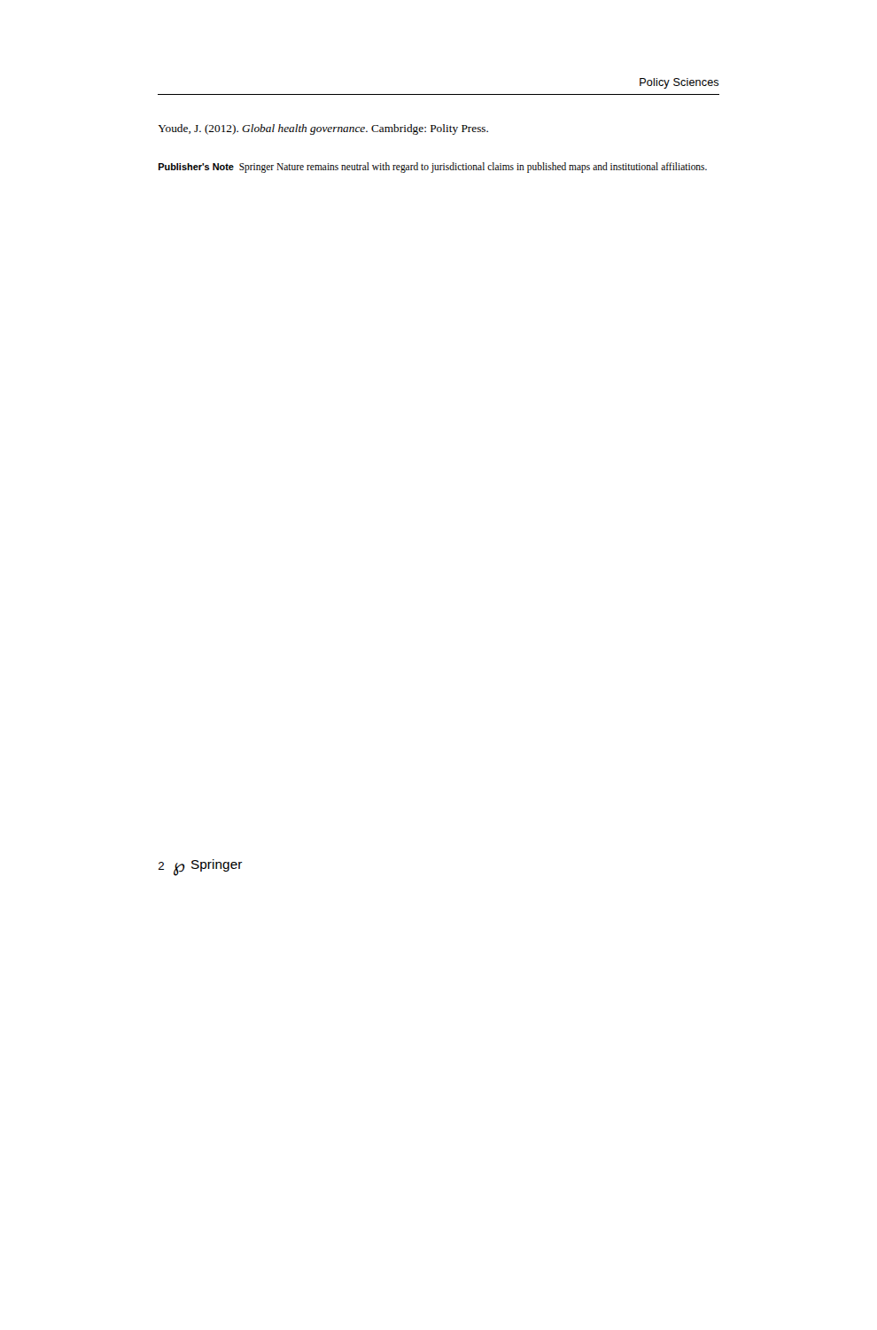Policy Sciences
Youde, J. (2012). Global health governance. Cambridge: Polity Press.
Publisher's Note Springer Nature remains neutral with regard to jurisdictional claims in published maps and institutional affiliations.
2 ℘ Springer